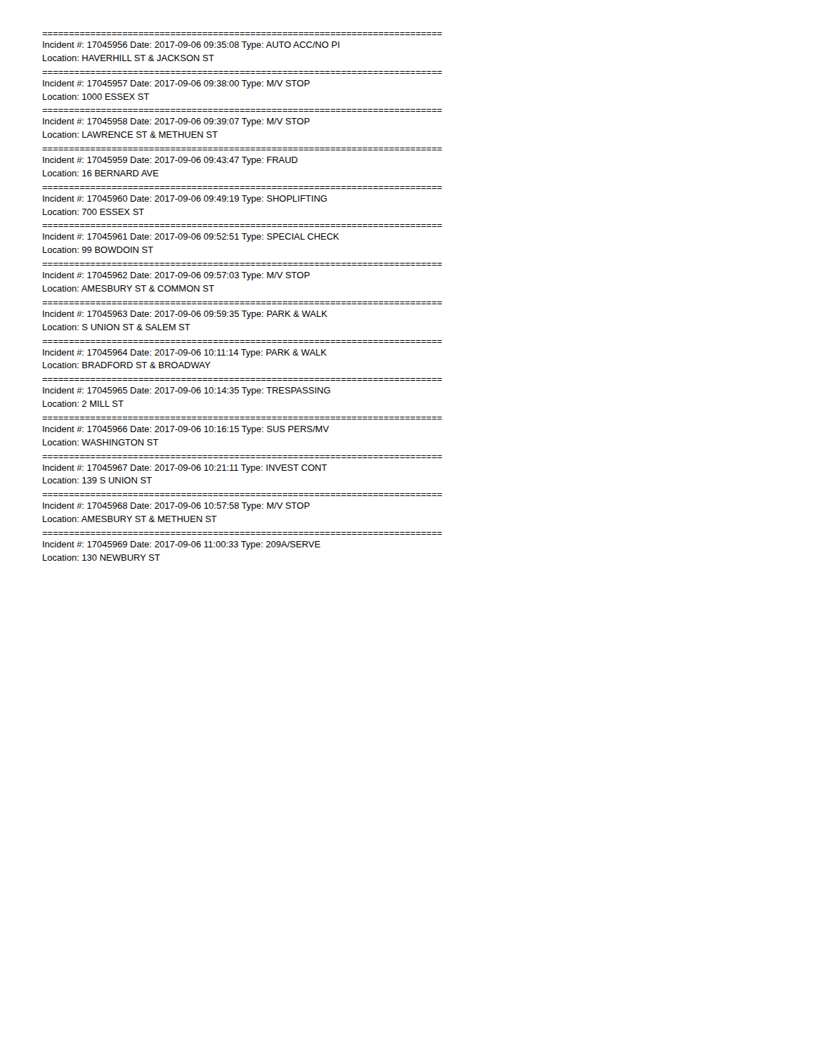===========================================================================
Incident #: 17045956 Date: 2017-09-06 09:35:08 Type: AUTO ACC/NO PI
Location: HAVERHILL ST & JACKSON ST
===========================================================================
Incident #: 17045957 Date: 2017-09-06 09:38:00 Type: M/V STOP
Location: 1000 ESSEX ST
===========================================================================
Incident #: 17045958 Date: 2017-09-06 09:39:07 Type: M/V STOP
Location: LAWRENCE ST & METHUEN ST
===========================================================================
Incident #: 17045959 Date: 2017-09-06 09:43:47 Type: FRAUD
Location: 16 BERNARD AVE
===========================================================================
Incident #: 17045960 Date: 2017-09-06 09:49:19 Type: SHOPLIFTING
Location: 700 ESSEX ST
===========================================================================
Incident #: 17045961 Date: 2017-09-06 09:52:51 Type: SPECIAL CHECK
Location: 99 BOWDOIN ST
===========================================================================
Incident #: 17045962 Date: 2017-09-06 09:57:03 Type: M/V STOP
Location: AMESBURY ST & COMMON ST
===========================================================================
Incident #: 17045963 Date: 2017-09-06 09:59:35 Type: PARK & WALK
Location: S UNION ST & SALEM ST
===========================================================================
Incident #: 17045964 Date: 2017-09-06 10:11:14 Type: PARK & WALK
Location: BRADFORD ST & BROADWAY
===========================================================================
Incident #: 17045965 Date: 2017-09-06 10:14:35 Type: TRESPASSING
Location: 2 MILL ST
===========================================================================
Incident #: 17045966 Date: 2017-09-06 10:16:15 Type: SUS PERS/MV
Location: WASHINGTON ST
===========================================================================
Incident #: 17045967 Date: 2017-09-06 10:21:11 Type: INVEST CONT
Location: 139 S UNION ST
===========================================================================
Incident #: 17045968 Date: 2017-09-06 10:57:58 Type: M/V STOP
Location: AMESBURY ST & METHUEN ST
===========================================================================
Incident #: 17045969 Date: 2017-09-06 11:00:33 Type: 209A/SERVE
Location: 130 NEWBURY ST